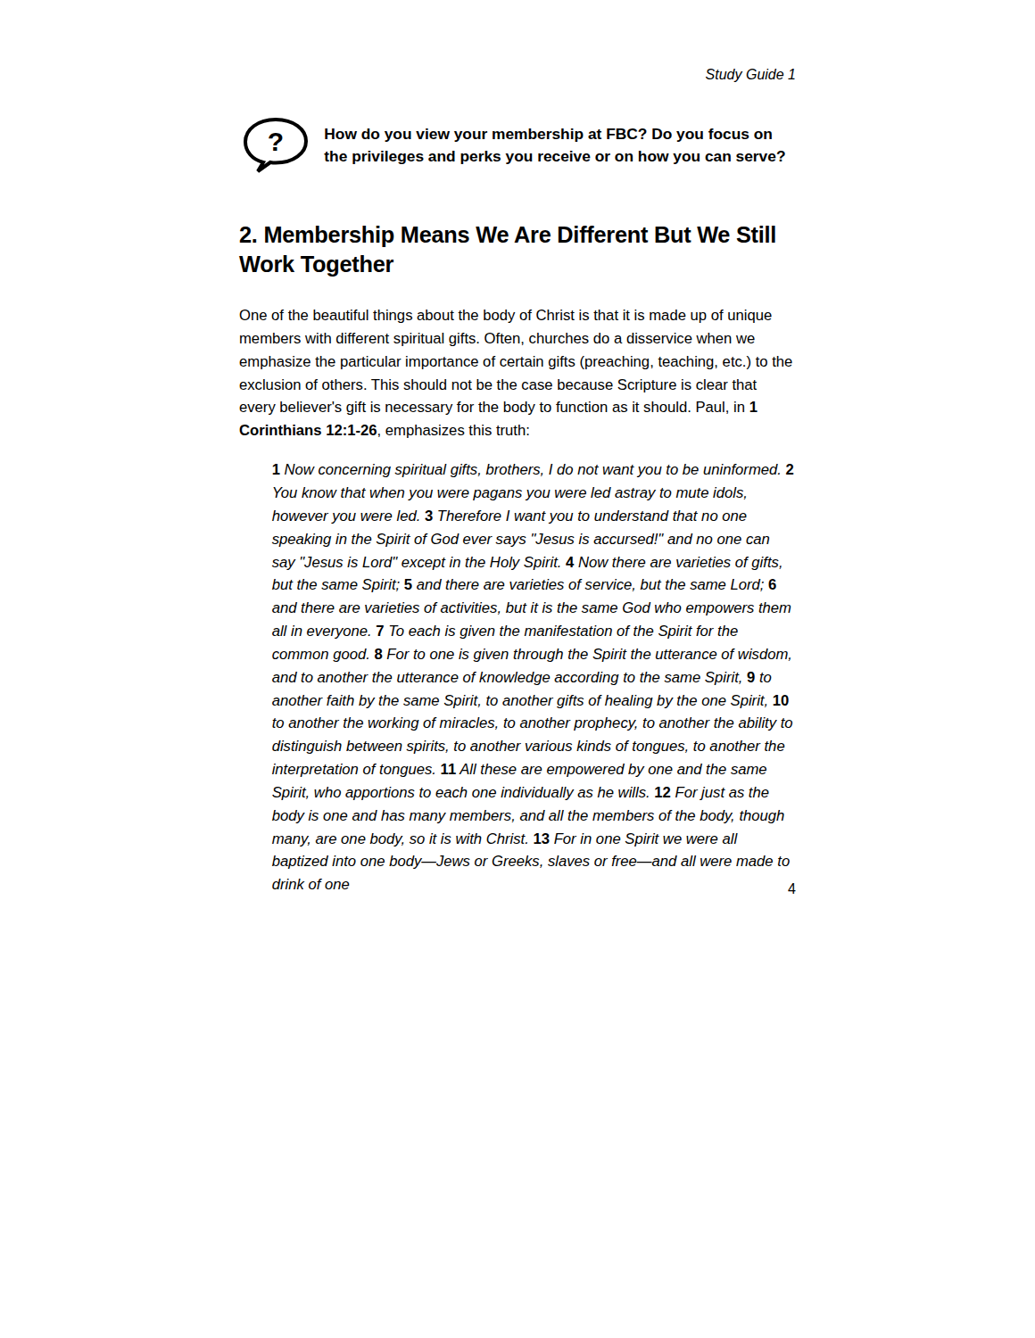Study Guide 1
?
How do you view your membership at FBC? Do you focus on the privileges and perks you receive or on how you can serve?
2. Membership Means We Are Different But We Still Work Together
One of the beautiful things about the body of Christ is that it is made up of unique members with different spiritual gifts. Often, churches do a disservice when we emphasize the particular importance of certain gifts (preaching, teaching, etc.) to the exclusion of others. This should not be the case because Scripture is clear that every believer's gift is necessary for the body to function as it should. Paul, in 1 Corinthians 12:1-26, emphasizes this truth:
1 Now concerning spiritual gifts, brothers, I do not want you to be uninformed. 2 You know that when you were pagans you were led astray to mute idols, however you were led. 3 Therefore I want you to understand that no one speaking in the Spirit of God ever says "Jesus is accursed!" and no one can say "Jesus is Lord" except in the Holy Spirit. 4 Now there are varieties of gifts, but the same Spirit; 5 and there are varieties of service, but the same Lord; 6 and there are varieties of activities, but it is the same God who empowers them all in everyone. 7 To each is given the manifestation of the Spirit for the common good. 8 For to one is given through the Spirit the utterance of wisdom, and to another the utterance of knowledge according to the same Spirit, 9 to another faith by the same Spirit, to another gifts of healing by the one Spirit, 10 to another the working of miracles, to another prophecy, to another the ability to distinguish between spirits, to another various kinds of tongues, to another the interpretation of tongues. 11 All these are empowered by one and the same Spirit, who apportions to each one individually as he wills. 12 For just as the body is one and has many members, and all the members of the body, though many, are one body, so it is with Christ. 13 For in one Spirit we were all baptized into one body—Jews or Greeks, slaves or free—and all were made to drink of one
4